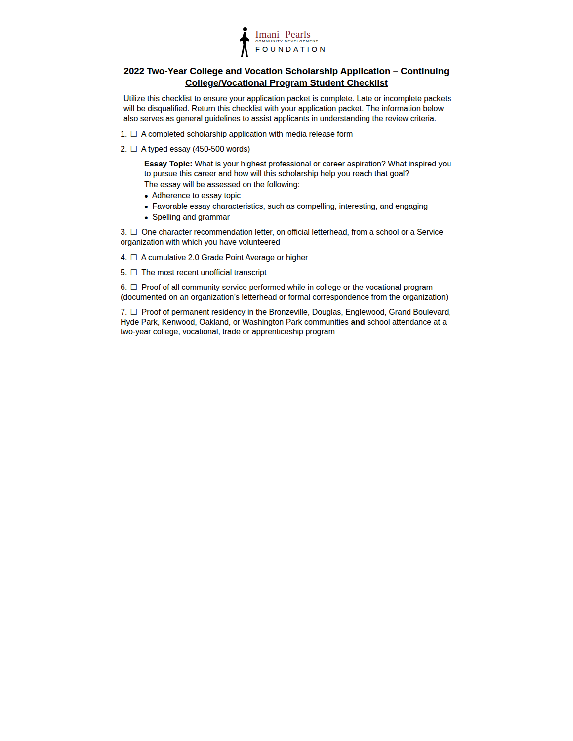Imani Pearls COMMUNITY DEVELOPMENT FOUNDATION
2022 Two-Year College and Vocation Scholarship Application – Continuing College/Vocational Program Student Checklist
Utilize this checklist to ensure your application packet is complete. Late or incomplete packets will be disqualified. Return this checklist with your application packet. The information below also serves as general guidelines to assist applicants in understanding the review criteria.
1. ☐ A completed scholarship application with media release form
2. ☐ A typed essay (450-500 words)
Essay Topic: What is your highest professional or career aspiration? What inspired you to pursue this career and how will this scholarship help you reach that goal?
The essay will be assessed on the following:
● Adherence to essay topic
● Favorable essay characteristics, such as compelling, interesting, and engaging
● Spelling and grammar
3. ☐ One character recommendation letter, on official letterhead, from a school or a Service organization with which you have volunteered
4. ☐ A cumulative 2.0 Grade Point Average or higher
5. ☐ The most recent unofficial transcript
6. ☐ Proof of all community service performed while in college or the vocational program (documented on an organization’s letterhead or formal correspondence from the organization)
7. ☐ Proof of permanent residency in the Bronzeville, Douglas, Englewood, Grand Boulevard, Hyde Park, Kenwood, Oakland, or Washington Park communities and school attendance at a two-year college, vocational, trade or apprenticeship program